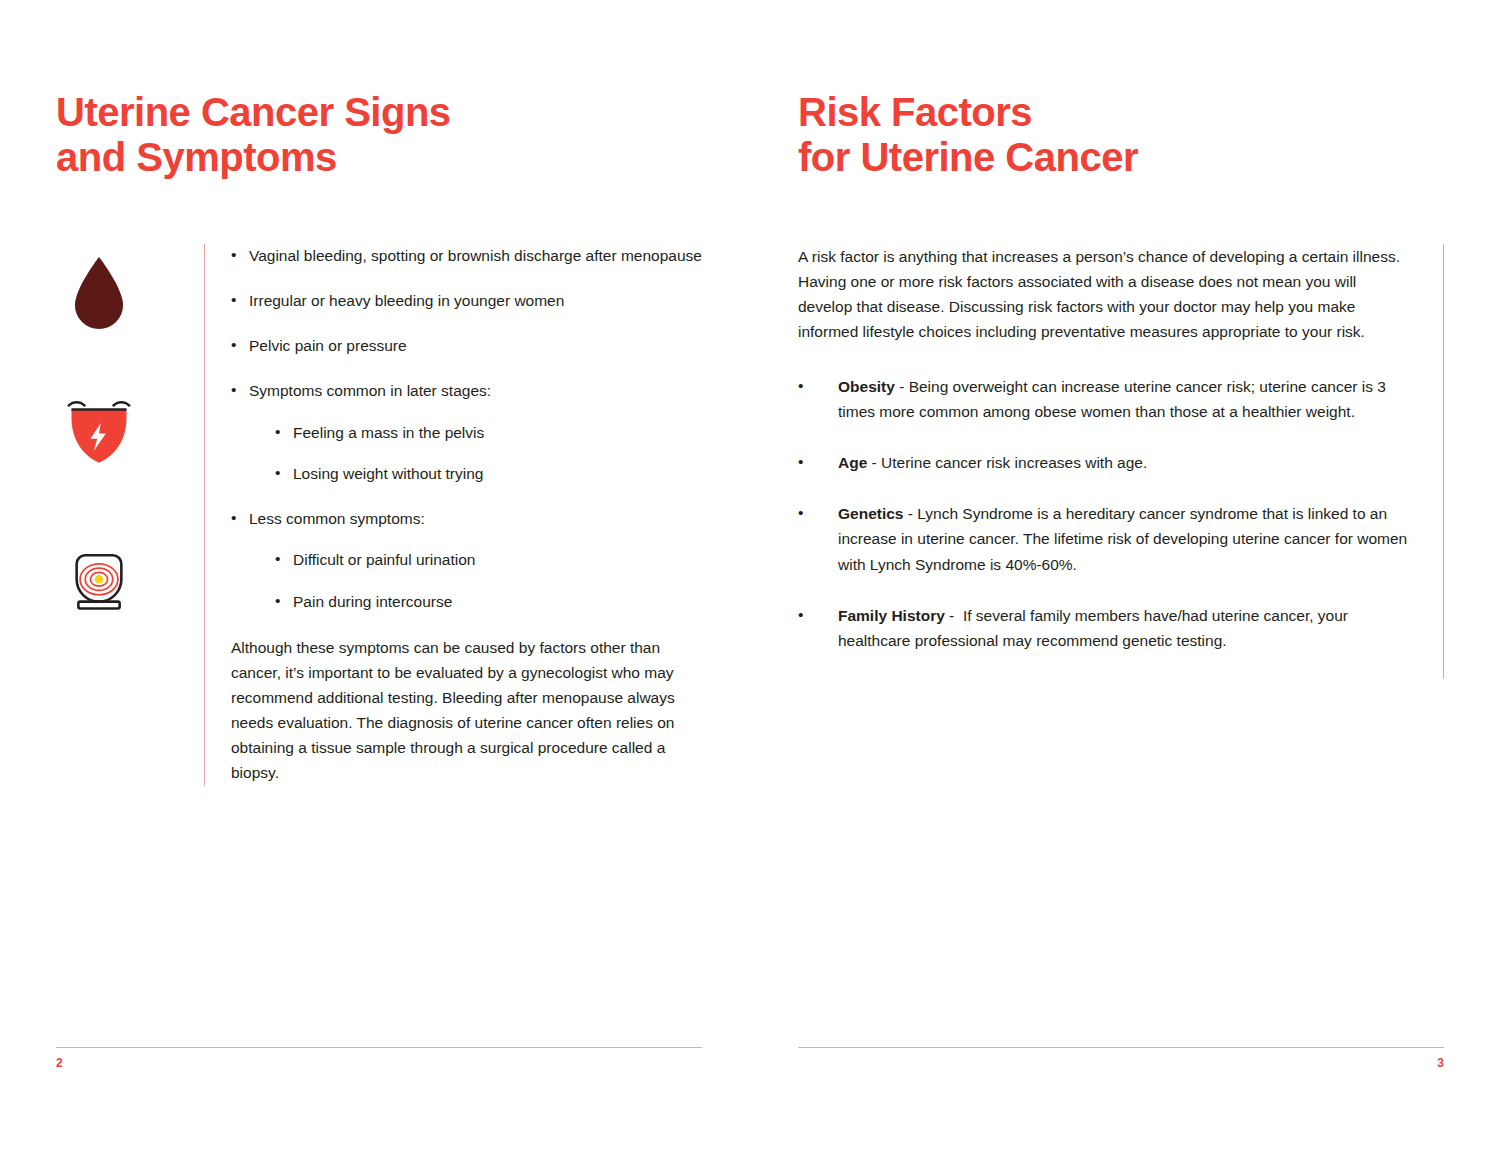Uterine Cancer Signs
and Symptoms
Vaginal bleeding, spotting or brownish discharge after menopause
Irregular or heavy bleeding in younger women
Pelvic pain or pressure
Symptoms common in later stages:
Feeling a mass in the pelvis
Losing weight without trying
Less common symptoms:
Difficult or painful urination
Pain during intercourse
Although these symptoms can be caused by factors other than cancer, it’s important to be evaluated by a gynecologist who may recommend additional testing. Bleeding after menopause always needs evaluation. The diagnosis of uterine cancer often relies on obtaining a tissue sample through a surgical procedure called a biopsy.
2
Risk Factors
for Uterine Cancer
A risk factor is anything that increases a person’s chance of developing a certain illness. Having one or more risk factors associated with a disease does not mean you will develop that disease. Discussing risk factors with your doctor may help you make informed lifestyle choices including preventative measures appropriate to your risk.
Obesity - Being overweight can increase uterine cancer risk; uterine cancer is 3 times more common among obese women than those at a healthier weight.
Age - Uterine cancer risk increases with age.
Genetics - Lynch Syndrome is a hereditary cancer syndrome that is linked to an increase in uterine cancer. The lifetime risk of developing uterine cancer for women with Lynch Syndrome is 40%-60%.
Family History - If several family members have/had uterine cancer, your healthcare professional may recommend genetic testing.
3